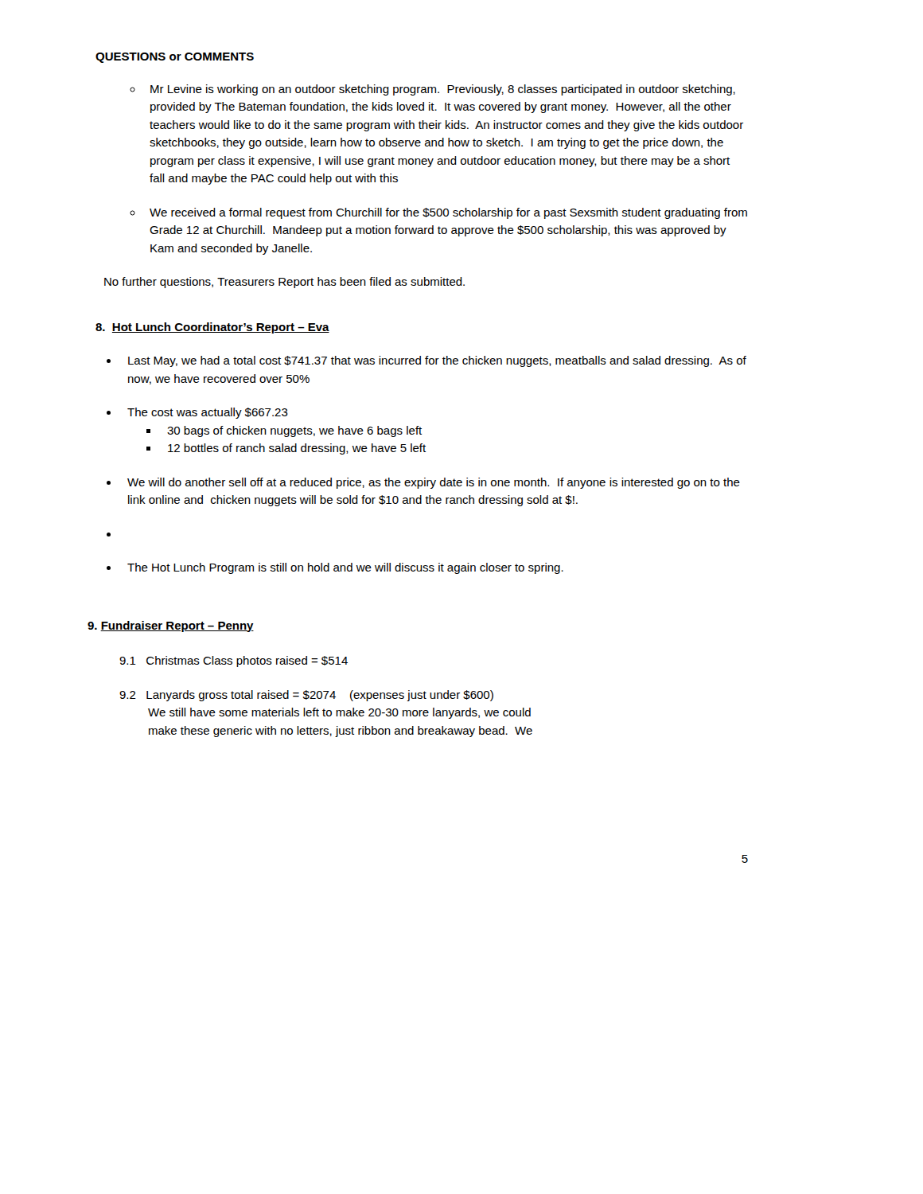QUESTIONS or COMMENTS
Mr Levine is working on an outdoor sketching program. Previously, 8 classes participated in outdoor sketching, provided by The Bateman foundation, the kids loved it. It was covered by grant money. However, all the other teachers would like to do it the same program with their kids. An instructor comes and they give the kids outdoor sketchbooks, they go outside, learn how to observe and how to sketch. I am trying to get the price down, the program per class it expensive, I will use grant money and outdoor education money, but there may be a short fall and maybe the PAC could help out with this
We received a formal request from Churchill for the $500 scholarship for a past Sexsmith student graduating from Grade 12 at Churchill. Mandeep put a motion forward to approve the $500 scholarship, this was approved by Kam and seconded by Janelle.
No further questions, Treasurers Report has been filed as submitted.
8. Hot Lunch Coordinator’s Report – Eva
Last May, we had a total cost $741.37 that was incurred for the chicken nuggets, meatballs and salad dressing. As of now, we have recovered over 50%
The cost was actually $667.23
30 bags of chicken nuggets, we have 6 bags left
12 bottles of ranch salad dressing, we have 5 left
We will do another sell off at a reduced price, as the expiry date is in one month. If anyone is interested go on to the link online and chicken nuggets will be sold for $10 and the ranch dressing sold at $!.
The Hot Lunch Program is still on hold and we will discuss it again closer to spring.
9. Fundraiser Report – Penny
9.1 Christmas Class photos raised = $514
9.2 Lanyards gross total raised = $2074 (expenses just under $600)
We still have some materials left to make 20-30 more lanyards, we could
make these generic with no letters, just ribbon and breakaway bead. We
5